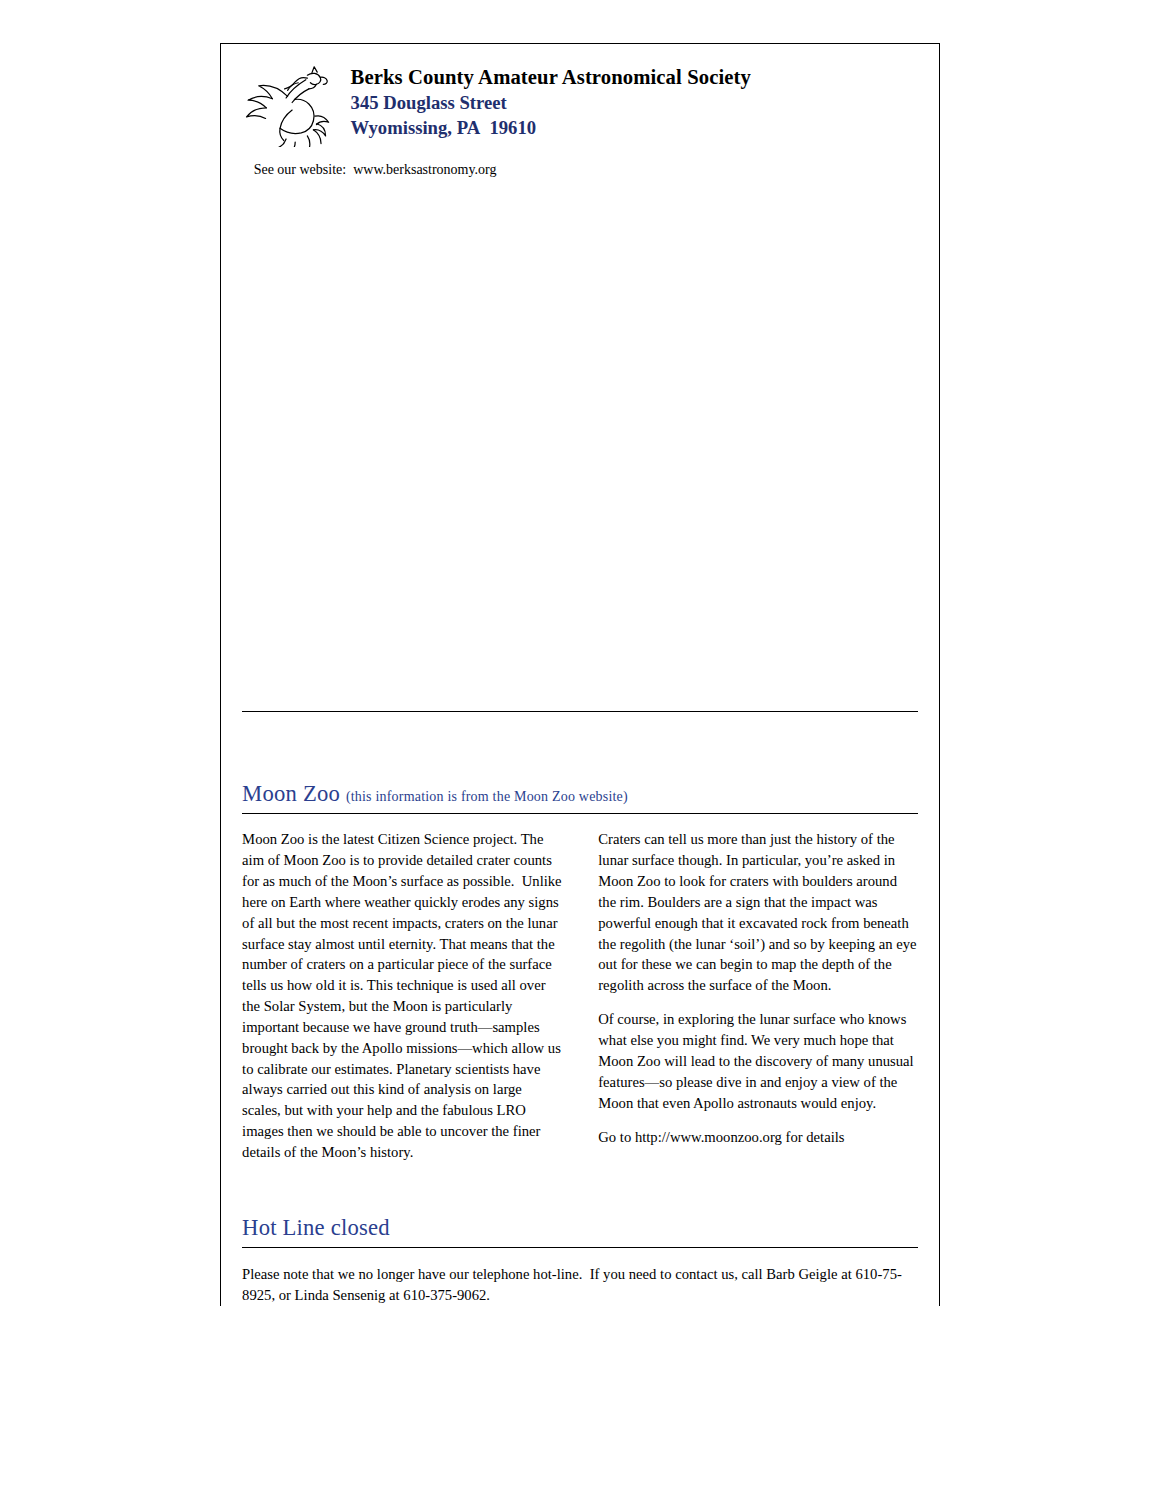Berks County Amateur Astronomical Society
345 Douglass Street
Wyomissing, PA 19610
See our website: www.berksastronomy.org
Moon Zoo (this information is from the Moon Zoo website)
Moon Zoo is the latest Citizen Science project. The aim of Moon Zoo is to provide detailed crater counts for as much of the Moon’s surface as possible. Unlike here on Earth where weather quickly erodes any signs of all but the most recent impacts, craters on the lunar surface stay almost until eternity. That means that the number of craters on a particular piece of the surface tells us how old it is. This technique is used all over the Solar System, but the Moon is particularly important because we have ground truth—samples brought back by the Apollo missions—which allow us to calibrate our estimates. Planetary scientists have always carried out this kind of analysis on large scales, but with your help and the fabulous LRO images then we should be able to uncover the finer details of the Moon’s history.
Craters can tell us more than just the history of the lunar surface though. In particular, you’re asked in Moon Zoo to look for craters with boulders around the rim. Boulders are a sign that the impact was powerful enough that it excavated rock from beneath the regolith (the lunar ‘soil’) and so by keeping an eye out for these we can begin to map the depth of the regolith across the surface of the Moon.
Of course, in exploring the lunar surface who knows what else you might find. We very much hope that Moon Zoo will lead to the discovery of many unusual features—so please dive in and enjoy a view of the Moon that even Apollo astronauts would enjoy.
Go to http://www.moonzoo.org for details
Hot Line closed
Please note that we no longer have our telephone hot-line. If you need to contact us, call Barb Geigle at 610-75-8925, or Linda Sensenig at 610-375-9062.